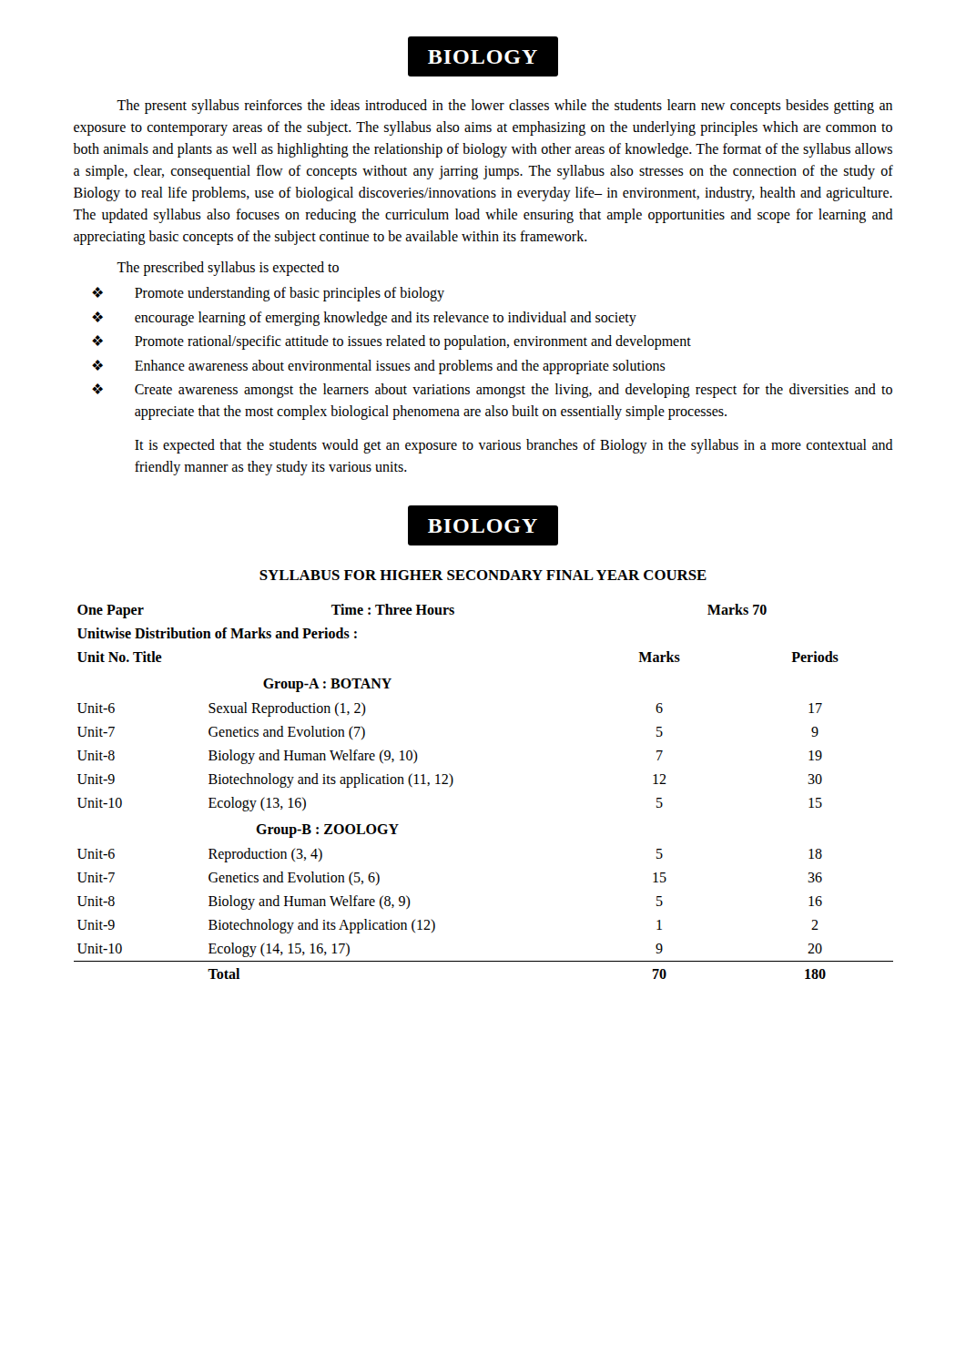BIOLOGY
The present syllabus reinforces the ideas introduced in the lower classes while the students learn new concepts besides getting an exposure to contemporary areas of the subject. The syllabus also aims at emphasizing on the underlying principles which are common to both animals and plants as well as highlighting the relationship of biology with other areas of knowledge. The format of the syllabus allows a simple, clear, consequential flow of concepts without any jarring jumps. The syllabus also stresses on the connection of the study of Biology to real life problems, use of biological discoveries/innovations in everyday life– in environment, industry, health and agriculture. The updated syllabus also focuses on reducing the curriculum load while ensuring that ample opportunities and scope for learning and appreciating basic concepts of the subject continue to be available within its framework.
The prescribed syllabus is expected to
Promote understanding of basic principles of biology
encourage learning of emerging knowledge and its relevance to individual and society
Promote rational/specific attitude to issues related to population, environment and development
Enhance awareness about environmental issues and problems and the appropriate solutions
Create awareness amongst the learners about variations amongst the living, and developing respect for the diversities and to appreciate that the most complex biological phenomena are also built on essentially simple processes.
It is expected that the students would get an exposure to various branches of Biology in the syllabus in a more contextual and friendly manner as they study its various units.
BIOLOGY
SYLLABUS FOR HIGHER SECONDARY FINAL YEAR COURSE
| One Paper | Time : Three Hours | Marks 70 |
| Unitwise Distribution of Marks and Periods : |
| Unit No. Title | | Marks | Periods |
| Group-A : BOTANY | | |
| Unit-6 | Sexual Reproduction (1, 2) | 6 | 17 |
| Unit-7 | Genetics and Evolution (7) | 5 | 9 |
| Unit-8 | Biology and Human Welfare (9, 10) | 7 | 19 |
| Unit-9 | Biotechnology and its application (11, 12) | 12 | 30 |
| Unit-10 | Ecology (13, 16) | 5 | 15 |
| Group-B : ZOOLOGY | | |
| Unit-6 | Reproduction (3, 4) | 5 | 18 |
| Unit-7 | Genetics and Evolution (5, 6) | 15 | 36 |
| Unit-8 | Biology and Human Welfare (8, 9) | 5 | 16 |
| Unit-9 | Biotechnology and its Application (12) | 1 | 2 |
| Unit-10 | Ecology (14, 15, 16, 17) | 9 | 20 |
| | Total | 70 | 180 |